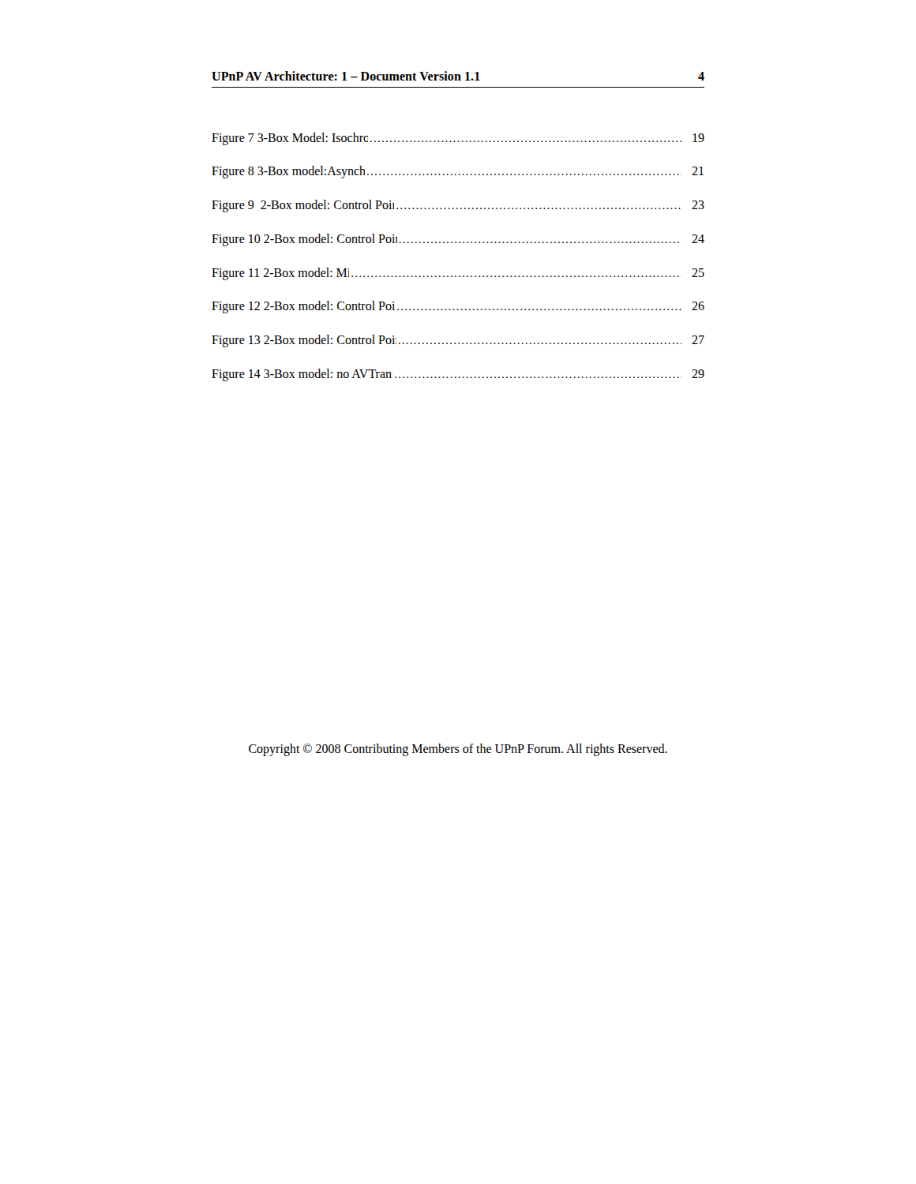UPnP AV Architecture: 1 – Document Version 1.1 4
Figure 7 3-Box Model: Isochronous-Push transfer protocols ........................................................................................................................................................ 19
Figure 8 3-Box model:Asynchronus-Pull transfer protocol ........................................................................................................................................................ 21
Figure 9 2-Box model: Control Point with Decoder using Isochronous-Push ........................................................................................................................................................ 23
Figure 10 2-Box model: Control Point with Decoder using Asynchronous-Pull ........................................................................................................................................................ 24
Figure 11 2-Box model: Minimal Implementation ........................................................................................................................................................ 25
Figure 12 2-Box model: Control Point With Content using Isochronous-Push ........................................................................................................................................................ 26
Figure 13 2-Box model: Control Point with Content using Asynchronous-Pull ........................................................................................................................................................ 27
Figure 14 3-Box model: no AVTransport::PrepareForConnection() function ........................................................................................................................................................ 29
Copyright © 2008 Contributing Members of the UPnP Forum. All rights Reserved.